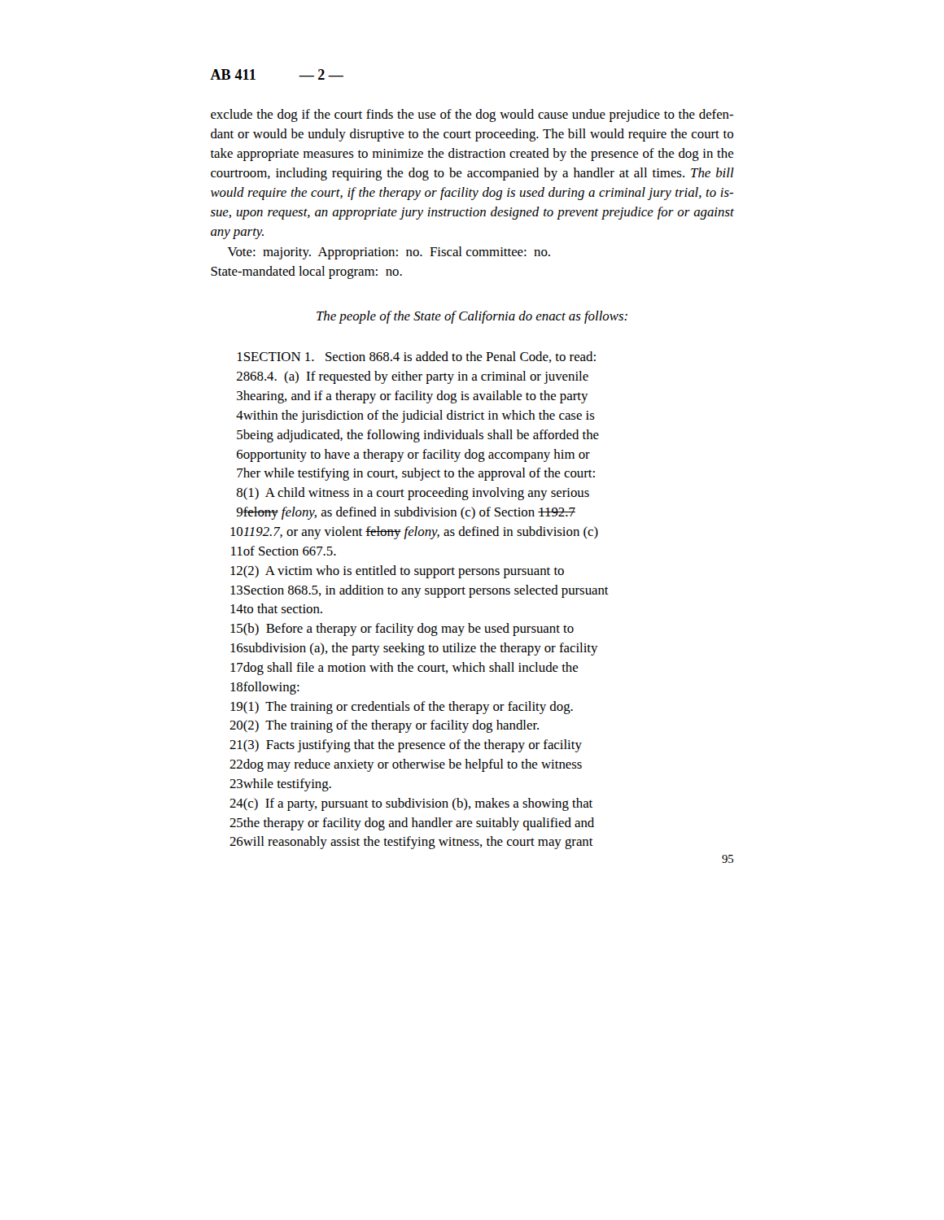AB 411 — 2 —
exclude the dog if the court finds the use of the dog would cause undue prejudice to the defendant or would be unduly disruptive to the court proceeding. The bill would require the court to take appropriate measures to minimize the distraction created by the presence of the dog in the courtroom, including requiring the dog to be accompanied by a handler at all times. The bill would require the court, if the therapy or facility dog is used during a criminal jury trial, to issue, upon request, an appropriate jury instruction designed to prevent prejudice for or against any party.
Vote: majority. Appropriation: no. Fiscal committee: no.
State-mandated local program: no.
The people of the State of California do enact as follows:
| 1 | SECTION 1. Section 868.4 is added to the Penal Code, to read: |
| 2 | 868.4. (a) If requested by either party in a criminal or juvenile |
| 3 | hearing, and if a therapy or facility dog is available to the party |
| 4 | within the jurisdiction of the judicial district in which the case is |
| 5 | being adjudicated, the following individuals shall be afforded the |
| 6 | opportunity to have a therapy or facility dog accompany him or |
| 7 | her while testifying in court, subject to the approval of the court: |
| 8 | (1) A child witness in a court proceeding involving any serious |
| 9 | felony felony, as defined in subdivision (c) of Section 1192.7 |
| 10 | 1192.7, or any violent felony felony, as defined in subdivision (c) |
| 11 | of Section 667.5. |
| 12 | (2) A victim who is entitled to support persons pursuant to |
| 13 | Section 868.5, in addition to any support persons selected pursuant |
| 14 | to that section. |
| 15 | (b) Before a therapy or facility dog may be used pursuant to |
| 16 | subdivision (a), the party seeking to utilize the therapy or facility |
| 17 | dog shall file a motion with the court, which shall include the |
| 18 | following: |
| 19 | (1) The training or credentials of the therapy or facility dog. |
| 20 | (2) The training of the therapy or facility dog handler. |
| 21 | (3) Facts justifying that the presence of the therapy or facility |
| 22 | dog may reduce anxiety or otherwise be helpful to the witness |
| 23 | while testifying. |
| 24 | (c) If a party, pursuant to subdivision (b), makes a showing that |
| 25 | the therapy or facility dog and handler are suitably qualified and |
| 26 | will reasonably assist the testifying witness, the court may grant |
95